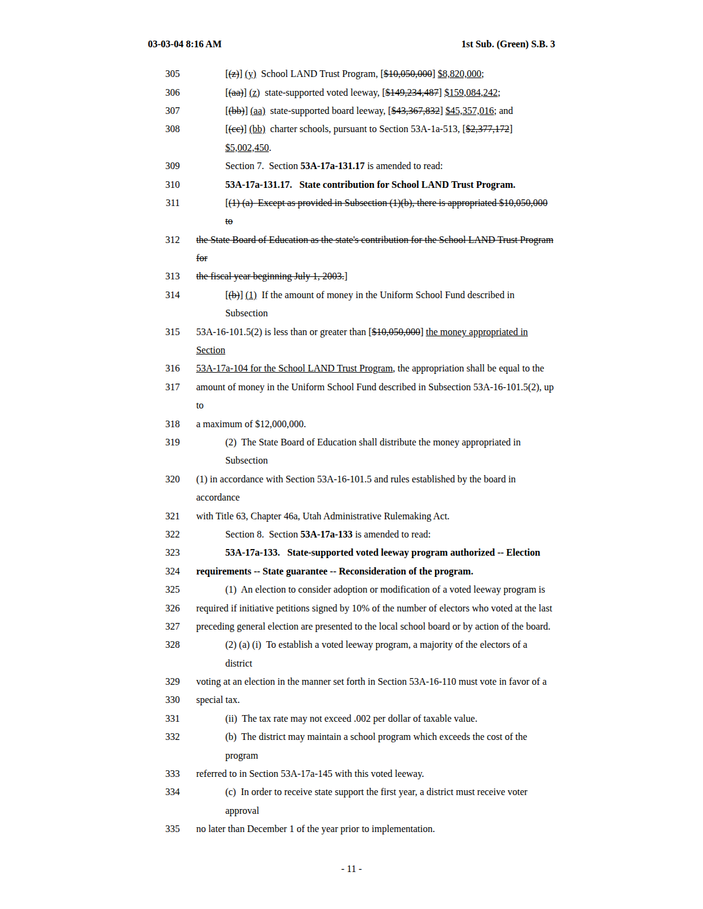03-03-04 8:16 AM 1st Sub. (Green) S.B. 3
305
[(z)] (y) School LAND Trust Program, [$10,050,000] $8,820,000;
306
[(aa)] (z) state-supported voted leeway, [$149,234,487] $159,084,242;
307
[(bb)] (aa) state-supported board leeway, [$43,367,832] $45,357,016; and
308
[(cc)] (bb) charter schools, pursuant to Section 53A-1a-513, [$2,377,172] $5,002,450.
309
Section 7. Section 53A-17a-131.17 is amended to read:
310
53A-17a-131.17. State contribution for School LAND Trust Program.
311
[(1) (a) Except as provided in Subsection (1)(b), there is appropriated $10,050,000 to
312
the State Board of Education as the state's contribution for the School LAND Trust Program for
313
the fiscal year beginning July 1, 2003.]
314
[(b)] (1) If the amount of money in the Uniform School Fund described in Subsection
315
53A-16-101.5(2) is less than or greater than [$10,050,000] the money appropriated in Section
316
53A-17a-104 for the School LAND Trust Program, the appropriation shall be equal to the
317
amount of money in the Uniform School Fund described in Subsection 53A-16-101.5(2), up to
318
a maximum of $12,000,000.
319
(2) The State Board of Education shall distribute the money appropriated in Subsection
320
(1) in accordance with Section 53A-16-101.5 and rules established by the board in accordance
321
with Title 63, Chapter 46a, Utah Administrative Rulemaking Act.
322
Section 8. Section 53A-17a-133 is amended to read:
323
53A-17a-133. State-supported voted leeway program authorized -- Election
324
requirements -- State guarantee -- Reconsideration of the program.
325
(1) An election to consider adoption or modification of a voted leeway program is
326
required if initiative petitions signed by 10% of the number of electors who voted at the last
327
preceding general election are presented to the local school board or by action of the board.
328
(2) (a) (i) To establish a voted leeway program, a majority of the electors of a district
329
voting at an election in the manner set forth in Section 53A-16-110 must vote in favor of a
330
special tax.
331
(ii) The tax rate may not exceed .002 per dollar of taxable value.
332
(b) The district may maintain a school program which exceeds the cost of the program
333
referred to in Section 53A-17a-145 with this voted leeway.
334
(c) In order to receive state support the first year, a district must receive voter approval
335
no later than December 1 of the year prior to implementation.
- 11 -